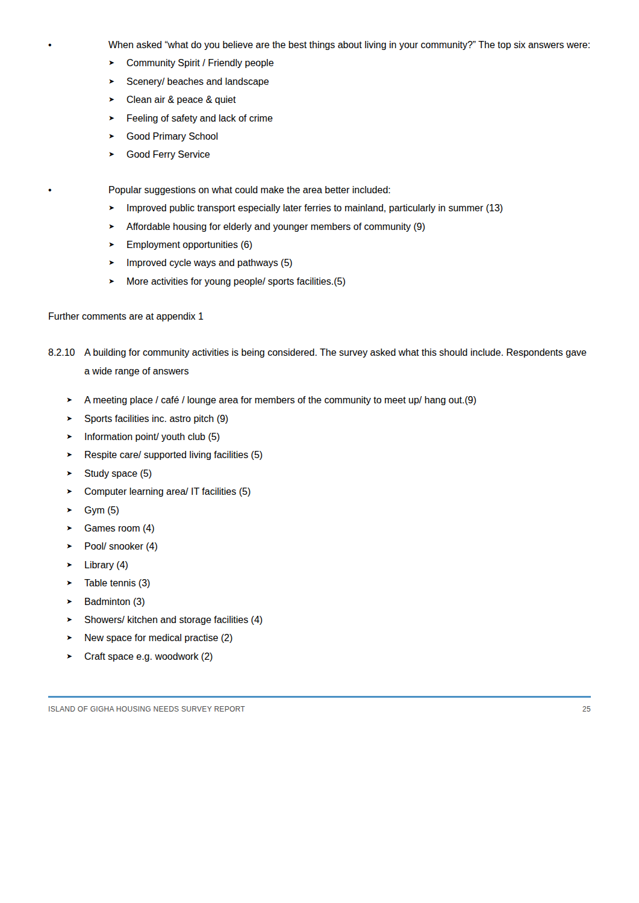When asked “what do you believe are the best things about living in your community?” The top six answers were:
Community Spirit / Friendly people
Scenery/ beaches and landscape
Clean air & peace & quiet
Feeling of safety and lack of crime
Good Primary School
Good Ferry Service
Popular suggestions on what could make the area better included:
Improved public transport especially later ferries to mainland, particularly in summer (13)
Affordable housing for elderly and younger members of community (9)
Employment opportunities (6)
Improved cycle ways and pathways (5)
More activities for young people/ sports facilities.(5)
Further comments are at appendix 1
8.2.10 A building for community activities is being considered. The survey asked what this should include. Respondents gave a wide range of answers
A meeting place / café / lounge area for members of the community to meet up/ hang out.(9)
Sports facilities inc. astro pitch (9)
Information point/ youth club (5)
Respite care/ supported living facilities (5)
Study space (5)
Computer learning area/ IT facilities (5)
Gym (5)
Games room (4)
Pool/ snooker (4)
Library (4)
Table tennis (3)
Badminton (3)
Showers/ kitchen and storage facilities (4)
New space for medical practise (2)
Craft space e.g. woodwork (2)
ISLAND OF GIGHA HOUSING NEEDS SURVEY REPORT 25